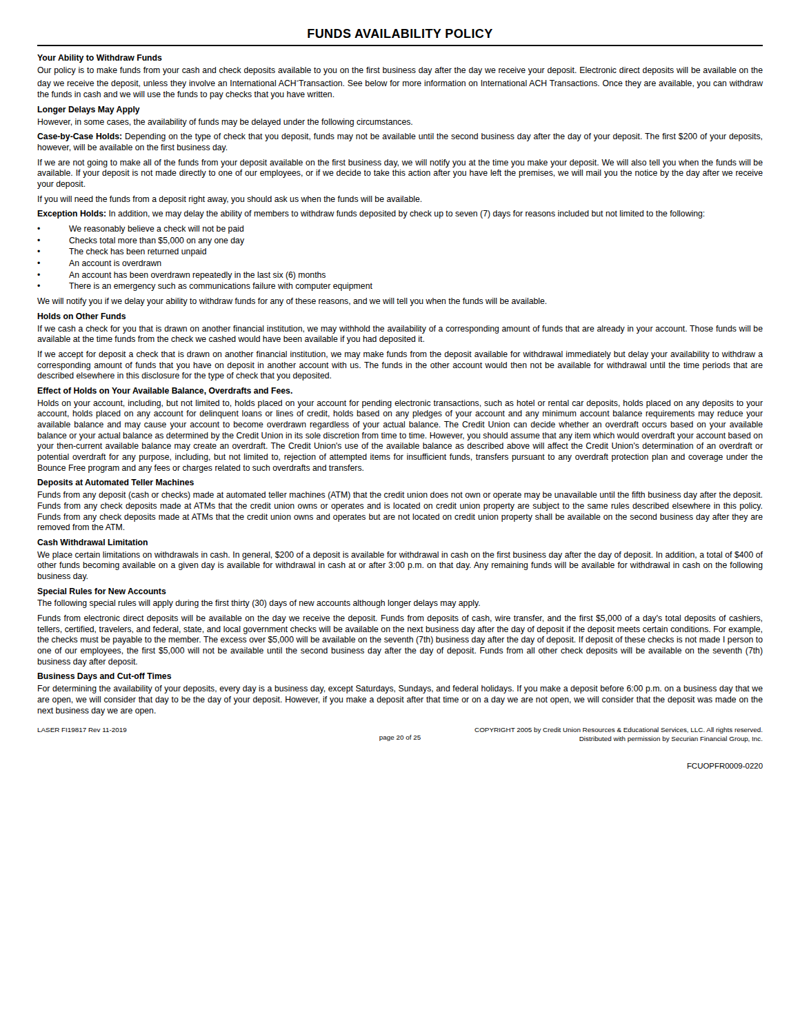FUNDS AVAILABILITY POLICY
Your Ability to Withdraw Funds
Our policy is to make funds from your cash and check deposits available to you on the first business day after the day we receive your deposit. Electronic direct deposits will be available on the day we receive the deposit, unless they involve an International ACH-Transaction. See below for more information on International ACH Transactions. Once they are available, you can withdraw the funds in cash and we will use the funds to pay checks that you have written.
Longer Delays May Apply
However, in some cases, the availability of funds may be delayed under the following circumstances.
Case-by-Case Holds: Depending on the type of check that you deposit, funds may not be available until the second business day after the day of your deposit. The first $200 of your deposits, however, will be available on the first business day.
If we are not going to make all of the funds from your deposit available on the first business day, we will notify you at the time you make your deposit. We will also tell you when the funds will be available. If your deposit is not made directly to one of our employees, or if we decide to take this action after you have left the premises, we will mail you the notice by the day after we receive your deposit.
If you will need the funds from a deposit right away, you should ask us when the funds will be available.
Exception Holds: In addition, we may delay the ability of members to withdraw funds deposited by check up to seven (7) days for reasons included but not limited to the following:
We reasonably believe a check will not be paid
Checks total more than $5,000 on any one day
The check has been returned unpaid
An account is overdrawn
An account has been overdrawn repeatedly in the last six (6) months
There is an emergency such as communications failure with computer equipment
We will notify you if we delay your ability to withdraw funds for any of these reasons, and we will tell you when the funds will be available.
Holds on Other Funds
If we cash a check for you that is drawn on another financial institution, we may withhold the availability of a corresponding amount of funds that are already in your account. Those funds will be available at the time funds from the check we cashed would have been available if you had deposited it.
If we accept for deposit a check that is drawn on another financial institution, we may make funds from the deposit available for withdrawal immediately but delay your availability to withdraw a corresponding amount of funds that you have on deposit in another account with us. The funds in the other account would then not be available for withdrawal until the time periods that are described elsewhere in this disclosure for the type of check that you deposited.
Effect of Holds on Your Available Balance, Overdrafts and Fees.
Holds on your account, including, but not limited to, holds placed on your account for pending electronic transactions, such as hotel or rental car deposits, holds placed on any deposits to your account, holds placed on any account for delinquent loans or lines of credit, holds based on any pledges of your account and any minimum account balance requirements may reduce your available balance and may cause your account to become overdrawn regardless of your actual balance. The Credit Union can decide whether an overdraft occurs based on your available balance or your actual balance as determined by the Credit Union in its sole discretion from time to time. However, you should assume that any item which would overdraft your account based on your then-current available balance may create an overdraft. The Credit Union's use of the available balance as described above will affect the Credit Union's determination of an overdraft or potential overdraft for any purpose, including, but not limited to, rejection of attempted items for insufficient funds, transfers pursuant to any overdraft protection plan and coverage under the Bounce Free program and any fees or charges related to such overdrafts and transfers.
Deposits at Automated Teller Machines
Funds from any deposit (cash or checks) made at automated teller machines (ATM) that the credit union does not own or operate may be unavailable until the fifth business day after the deposit. Funds from any check deposits made at ATMs that the credit union owns or operates and is located on credit union property are subject to the same rules described elsewhere in this policy. Funds from any check deposits made at ATMs that the credit union owns and operates but are not located on credit union property shall be available on the second business day after they are removed from the ATM.
Cash Withdrawal Limitation
We place certain limitations on withdrawals in cash. In general, $200 of a deposit is available for withdrawal in cash on the first business day after the day of deposit. In addition, a total of $400 of other funds becoming available on a given day is available for withdrawal in cash at or after 3:00 p.m. on that day. Any remaining funds will be available for withdrawal in cash on the following business day.
Special Rules for New Accounts
The following special rules will apply during the first thirty (30) days of new accounts although longer delays may apply.
Funds from electronic direct deposits will be available on the day we receive the deposit. Funds from deposits of cash, wire transfer, and the first $5,000 of a day's total deposits of cashiers, tellers, certified, travelers, and federal, state, and local government checks will be available on the next business day after the day of deposit if the deposit meets certain conditions. For example, the checks must be payable to the member. The excess over $5,000 will be available on the seventh (7th) business day after the day of deposit. If deposit of these checks is not made I person to one of our employees, the first $5,000 will not be available until the second business day after the day of deposit. Funds from all other check deposits will be available on the seventh (7th) business day after deposit.
Business Days and Cut-off Times
For determining the availability of your deposits, every day is a business day, except Saturdays, Sundays, and federal holidays. If you make a deposit before 6:00 p.m. on a business day that we are open, we will consider that day to be the day of your deposit. However, if you make a deposit after that time or on a day we are not open, we will consider that the deposit was made on the next business day we are open.
LASER FI19817 Rev 11-2019
COPYRIGHT 2005 by Credit Union Resources & Educational Services, LLC. All rights reserved.
Distributed with permission by Securian Financial Group, Inc.
page 20 of 25
FCUOPFR0009-0220